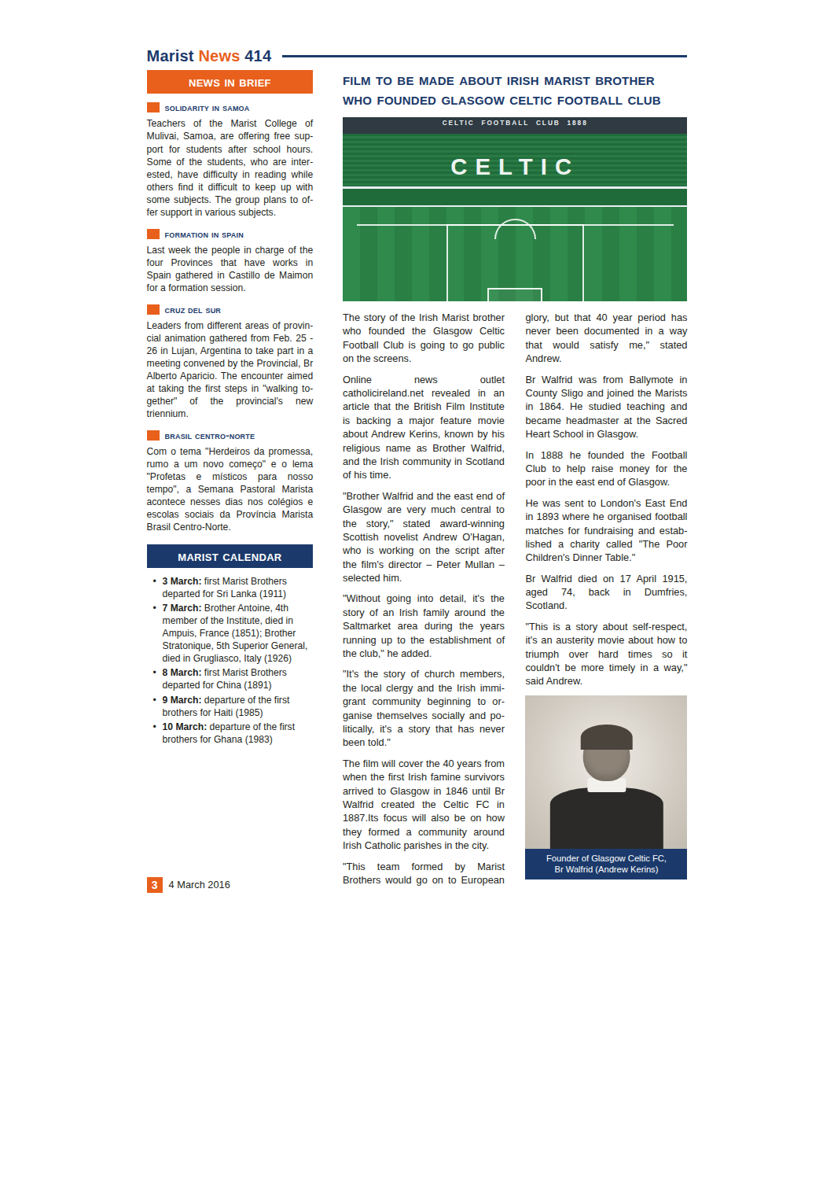Marist News 414
News in Brief
Solidarity in Samoa
Teachers of the Marist College of Mulivai, Samoa, are offering free support for students after school hours. Some of the students, who are interested, have difficulty in reading while others find it difficult to keep up with some subjects. The group plans to offer support in various subjects.
Formation in Spain
Last week the people in charge of the four Provinces that have works in Spain gathered in Castillo de Maimon for a formation session.
Cruz del Sur
Leaders from different areas of provincial animation gathered from Feb. 25 - 26 in Lujan, Argentina to take part in a meeting convened by the Provincial, Br Alberto Aparicio. The encounter aimed at taking the first steps in "walking together" of the provincial's new triennium.
Brasil Centro-Norte
Com o tema "Herdeiros da promessa, rumo a um novo começo" e o lema "Profetas e místicos para nosso tempo", a Semana Pastoral Marista acontece nesses dias nos colégios e escolas sociais da Província Marista Brasil Centro-Norte.
Marist Calendar
3 March: first Marist Brothers departed for Sri Lanka (1911)
7 March: Brother Antoine, 4th member of the Institute, died in Ampuis, France (1851); Brother Stratonique, 5th Superior General, died in Grugliasco, Italy (1926)
8 March: first Marist Brothers departed for China (1891)
9 March: departure of the first brothers for Haiti (1985)
10 March: departure of the first brothers for Ghana (1983)
Film to be made about Irish Marist Brother who founded Glasgow Celtic Football Club
CELTIC FOOTBALL CLUB 1888
The story of the Irish Marist brother who founded the Glasgow Celtic Football Club is going to go public on the screens.
Online news outlet catholicireland.net revealed in an article that the British Film Institute is backing a major feature movie about Andrew Kerins, known by his religious name as Brother Walfrid, and the Irish community in Scotland of his time.
"Brother Walfrid and the east end of Glasgow are very much central to the story," stated award-winning Scottish novelist Andrew O'Hagan, who is working on the script after the film's director – Peter Mullan – selected him.
"Without going into detail, it's the story of an Irish family around the Saltmarket area during the years running up to the establishment of the club," he added.
"It's the story of church members, the local clergy and the Irish immigrant community beginning to organise themselves socially and politically, it's a story that has never been told."
The film will cover the 40 years from when the first Irish famine survivors arrived to Glasgow in 1846 until Br Walfrid created the Celtic FC in 1887.Its focus will also be on how they formed a community around Irish Catholic parishes in the city.
"This team formed by Marist Brothers would go on to European glory, but that 40 year period has never been documented in a way that would satisfy me," stated Andrew.
Br Walfrid was from Ballymote in County Sligo and joined the Marists in 1864. He studied teaching and became headmaster at the Sacred Heart School in Glasgow.
In 1888 he founded the Football Club to help raise money for the poor in the east end of Glasgow.
He was sent to London's East End in 1893 where he organised football matches for fundraising and established a charity called "The Poor Children's Dinner Table."
Br Walfrid died on 17 April 1915, aged 74, back in Dumfries, Scotland.
"This is a story about self-respect, it's an austerity movie about how to triumph over hard times so it couldn't be more timely in a way," said Andrew.
Founder of Glasgow Celtic FC,
Br Walfrid (Andrew Kerins)
3
4 March 2016